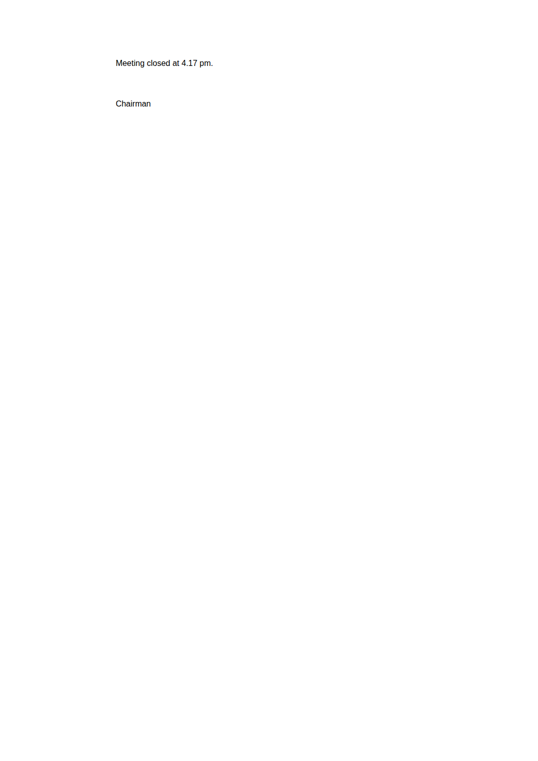Meeting closed at 4.17 pm.
Chairman